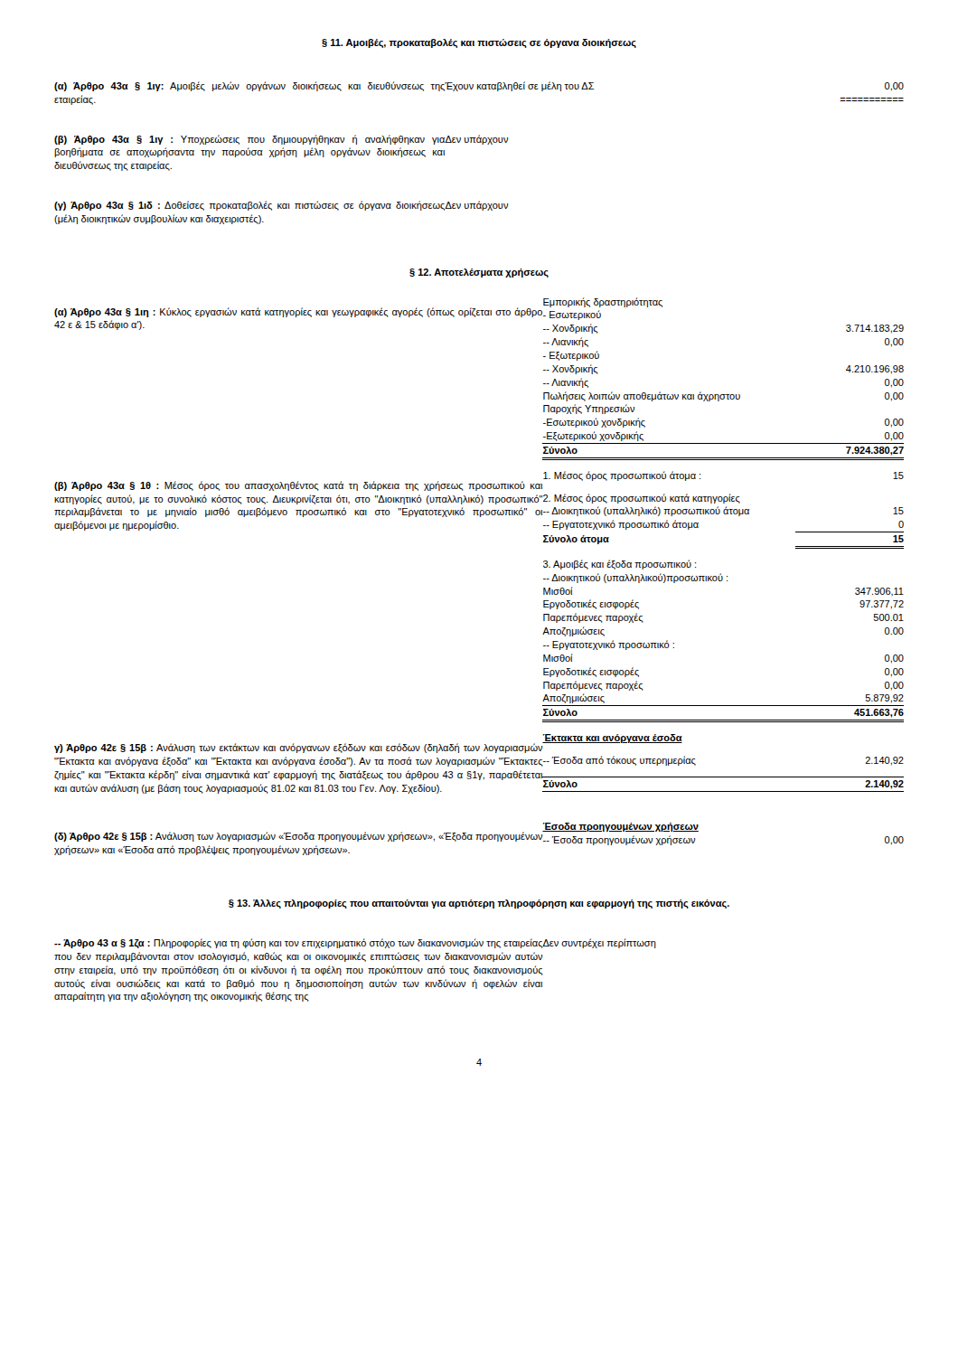§ 11. Αμοιβές, προκαταβολές και πιστώσεις σε όργανα διοικήσεως
| (α) Άρθρο 43α § 1ιγ: Αμοιβές μελών οργάνων διοικήσεως και διευθύνσεως της εταιρείας. | Έχουν καταβληθεί σε μέλη του ΔΣ | 0,00 =========== |
| (β) Άρθρο 43α § 1ιγ : Υποχρεώσεις που δημιουργήθηκαν ή αναλήφθηκαν για βοηθήματα σε αποχωρήσαντα την παρούσα χρήση μέλη οργάνων διοικήσεως και διευθύνσεως της εταιρείας. | Δεν υπάρχουν | |
| (γ) Άρθρο 43α § 1ιδ : Δοθείσες προκαταβολές και πιστώσεις σε όργανα διοικήσεως (μέλη διοικητικών συμβουλίων και διαχειριστές). | Δεν υπάρχουν | |
§ 12. Αποτελέσματα χρήσεως
| (α) Άρθρο 43α § 1ιη : Κύκλος εργασιών κατά κατηγορίες και γεωγραφικές αγορές (όπως ορίζεται στο άρθρο 42 ε & 15 εδάφιο α'). | / Εμπορικής δραστηριότητας / / / - Εσωτερικού / / / -- Χονδρικής / 3.714.183,29 / / -- Λιανικής / 0,00 / / - Εξωτερικού / / / -- Χονδρικής / 4.210.196,98 / / -- Λιανικής / 0,00 / / Πωλήσεις λοιπών αποθεμάτων και άχρηστου / 0,00 / / Παροχής Υπηρεσιών / / / -Εσωτερικού χονδρικής / 0,00 / / -Εξωτερικού χονδρικής / 0,00 / / Σύνολο / 7.924.380,27 / |
| (β) Άρθρο 43α § 1θ : Μέσος όρος του απασχοληθέντος κατά τη διάρκεια της χρήσεως προσωπικού και κατηγορίες αυτού, με το συνολικό κόστος τους. Διευκρινίζεται ότι, στο "Διοικητικό (υπαλληλικό) προσωπικό" περιλαμβάνεται το με μηνιαίο μισθό αμειβόμενο προσωπικό και στο "Εργατοτεχνικό προσωπικό" οι αμειβόμενοι με ημερομίσθιο. | / 1. Μέσος όρος προσωπικού άτομα : / 15 / / 2. Μέσος όρος προσωπικού κατά κατηγορίες / / / -- Διοικητικού (υπαλληλικό) προσωπικού άτομα / 15 / / -- Εργατοτεχνικό προσωπικό άτομα / 0 / / Σύνολο άτομα / 15 / / 3. Αμοιβές και έξοδα προσωπικού : / / / -- Διοικητικού (υπαλληλικού)προσωπικού : / / / Μισθοί / 347.906,11 / / Εργοδοτικές εισφορές / 97.377,72 / / Παρεπόμενες παροχές / 500.01 / / Αποζημιώσεις / 0.00 / / -- Εργατοτεχνικό προσωπικό : / / / Μισθοί / 0,00 / / Εργοδοτικές εισφορές / 0,00 / / Παρεπόμενες παροχές / 0,00 / / Αποζημιώσεις / 5.879,92 / / Σύνολο / 451.663,76 / |
| γ) Άρθρο 42ε § 15β : Ανάλυση των εκτάκτων και ανόργανων εξόδων και εσόδων (δηλαδή των λογαριασμών "Έκτακτα και ανόργανα έξοδα" και "Έκτακτα και ανόργανα έσοδα"). Αν τα ποσά των λογαριασμών "Έκτακτες ζημίες" και "Έκτακτα κέρδη" είναι σημαντικά κατ' εφαρμογή της διατάξεως του άρθρου 43 α §1γ, παραθέτεται και αυτών ανάλυση (με βάση τους λογαριασμούς 81.02 και 81.03 του Γεν. Λογ. Σχεδίου). | / Έκτακτα και ανόργανα έσοδα / / -- Έσοδα από τόκους υπερημερίας / 2.140,92 / / Σύνολο / 2.140,92 / |
| (δ) Άρθρο 42ε § 15β : Ανάλυση των λογαριασμών «Έσοδα προηγουμένων χρήσεων», «Έξοδα προηγουμένων χρήσεων» και «Έσοδα από προβλέψεις προηγουμένων χρήσεων». | / Έσοδα προηγουμένων χρήσεων / / -- Έσοδα προηγουμένων χρήσεων / 0,00 / |
§ 13. Άλλες πληροφορίες που απαιτούνται για αρτιότερη πληροφόρηση και εφαρμογή της πιστής εικόνας.
| -- Άρθρο 43 α § 1ζα : Πληροφορίες για τη φύση και τον επιχειρηματικό στόχο των διακανονισμών της εταιρείας που δεν περιλαμβάνονται στον ισολογισμό, καθώς και οι οικονομικές επιπτώσεις των διακανονισμών αυτών στην εταιρεία, υπό την προϋπόθεση ότι οι κίνδυνοι ή τα οφέλη που προκύπτουν από τους διακανονισμούς αυτούς είναι ουσιώδεις και κατά το βαθμό που η δημοσιοποίηση αυτών των κινδύνων ή οφελών είναι απαραίτητη για την αξιολόγηση της οικονομικής θέσης της | Δεν συντρέχει περίπτωση |
4